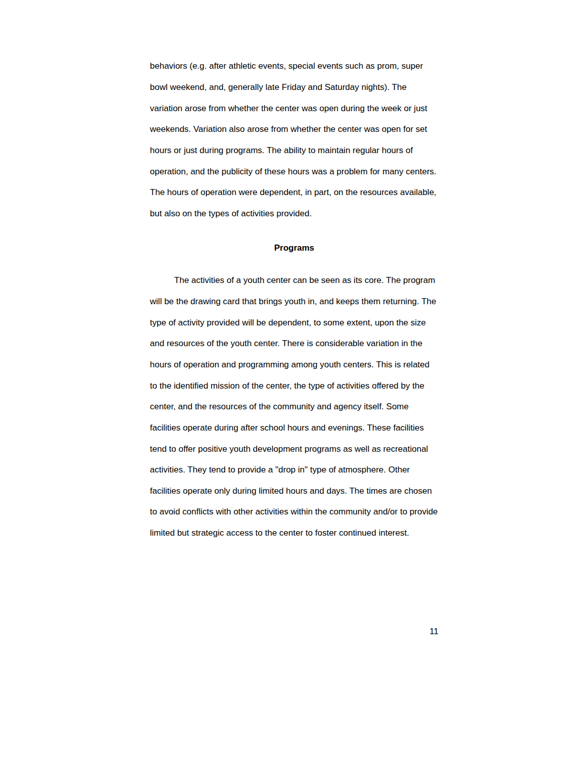behaviors (e.g. after athletic events, special events such as prom, super bowl weekend, and, generally late Friday and Saturday nights). The variation arose from whether the center was open during the week or just weekends. Variation also arose from whether the center was open for set hours or just during programs. The ability to maintain regular hours of operation, and the publicity of these hours was a problem for many centers. The hours of operation were dependent, in part, on the resources available, but also on the types of activities provided.
Programs
The activities of a youth center can be seen as its core. The program will be the drawing card that brings youth in, and keeps them returning. The type of activity provided will be dependent, to some extent, upon the size and resources of the youth center. There is considerable variation in the hours of operation and programming among youth centers. This is related to the identified mission of the center, the type of activities offered by the center, and the resources of the community and agency itself. Some facilities operate during after school hours and evenings. These facilities tend to offer positive youth development programs as well as recreational activities. They tend to provide a "drop in" type of atmosphere. Other facilities operate only during limited hours and days. The times are chosen to avoid conflicts with other activities within the community and/or to provide limited but strategic access to the center to foster continued interest.
11